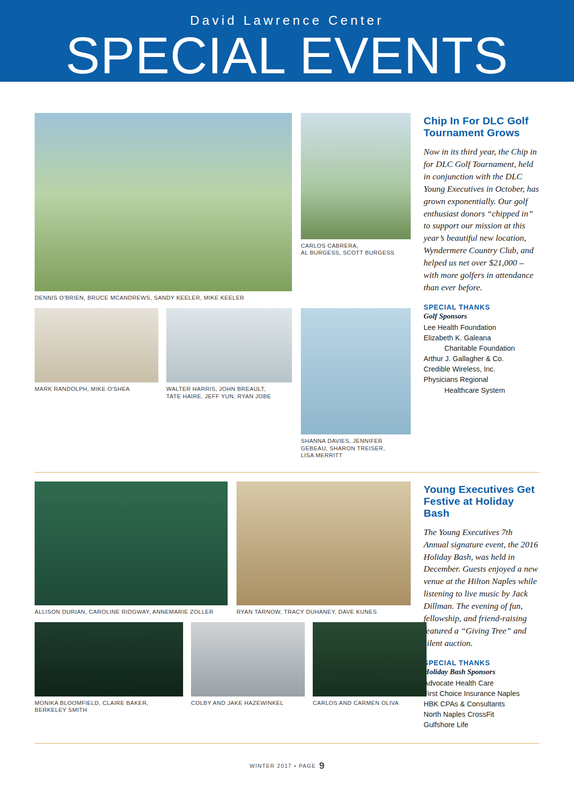David Lawrence Center
SPECIAL EVENTS
Dennis O'Brien, Bruce McAndrews, Sandy Keeler, Mike Keeler
Carlos Cabrera,
Al Burgess, Scott Burgess
Mark Randolph, Mike O'Shea
Walter Harris, John Breault,
Tate Haire, Jeff Yun, Ryan Jobe
Shanna Davies, Jennifer
Gebeau, Sharon Treiser,
Lisa Merritt
Chip In For DLC Golf
Tournament Grows
Now in its third year, the Chip in for DLC Golf Tournament, held in conjunction with the DLC Young Executives in October, has grown exponentially. Our golf enthusiast donors “chipped in” to support our mission at this year’s beautiful new location, Wyndermere Country Club, and helped us net over $21,000 – with more golfers in attendance than ever before.
Special Thanks
Golf Sponsors
Lee Health Foundation
Elizabeth K. Galeana
Charitable Foundation
Arthur J. Gallagher & Co.
Credible Wireless, Inc.
Physicians Regional
Healthcare System
Allison Durian, Caroline Ridgway, Annemarie Zoller
Ryan Tarnow, Tracy Duhaney, Dave Kunes
Monika Bloomfield, Claire Baker,
Berkeley Smith
Colby and Jake Hazewinkel
Carlos and Carmen Oliva
Young Executives Get
Festive at Holiday Bash
The Young Executives 7th Annual signature event, the 2016 Holiday Bash, was held in December. Guests enjoyed a new venue at the Hilton Naples while listening to live music by Jack Dillman. The evening of fun, fellowship, and friend-raising featured a “Giving Tree” and silent auction.
Special Thanks
Holiday Bash Sponsors
Advocate Health Care
First Choice Insurance Naples
HBK CPAs & Consultants
North Naples CrossFit
Gulfshore Life
Winter 2017 • Page 9